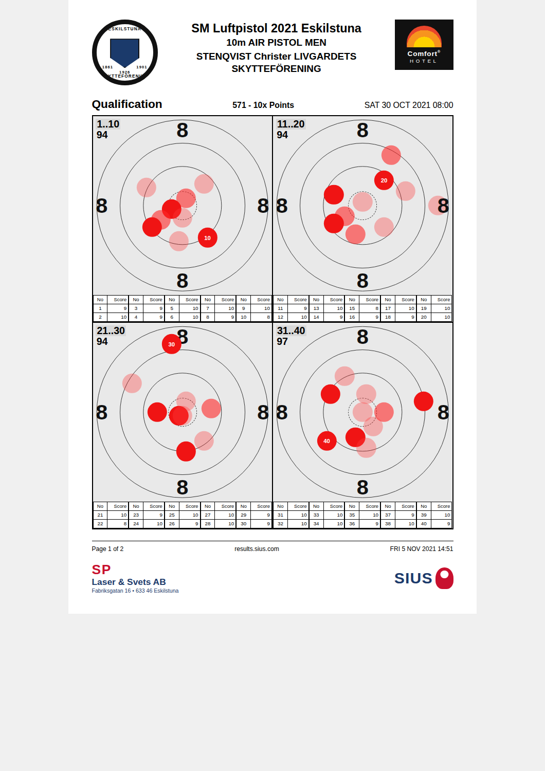ESKILSTUNA
18611901
1926 SKYTTEFÖRENING
SM Luftpistol 2021 Eskilstuna
10m AIR PISTOL MEN
STENQVIST Christer LIVGARDETS
SKYTTEFÖRENING
Comfort®
HOTEL
Qualification
571 - 10x Points
SAT 30 OCT 2021 08:00
1..1094
8 8 8 8
10
| No | Score |
| --- | --- |
| 1 | 9 |
| 2 | 10 |
| No | Score |
| --- | --- |
| 3 | 9 |
| 4 | 9 |
| No | Score |
| --- | --- |
| 5 | 10 |
| 6 | 10 |
| No | Score |
| --- | --- |
| 7 | 10 |
| 8 | 9 |
| No | Score |
| --- | --- |
| 9 | 10 |
| 10 | 8 |
11..2094
8 8 8 8
20
| No | Score |
| --- | --- |
| 11 | 9 |
| 12 | 10 |
| No | Score |
| --- | --- |
| 13 | 10 |
| 14 | 9 |
| No | Score |
| --- | --- |
| 15 | 8 |
| 16 | 9 |
| No | Score |
| --- | --- |
| 17 | 10 |
| 18 | 9 |
| No | Score |
| --- | --- |
| 19 | 10 |
| 20 | 10 |
21..3094
8 8 8 8
30
| No | Score |
| --- | --- |
| 21 | 10 |
| 22 | 8 |
| No | Score |
| --- | --- |
| 23 | 9 |
| 24 | 10 |
| No | Score |
| --- | --- |
| 25 | 10 |
| 26 | 9 |
| No | Score |
| --- | --- |
| 27 | 10 |
| 28 | 10 |
| No | Score |
| --- | --- |
| 29 | 9 |
| 30 | 9 |
31..4097
8 8 8 8
40
| No | Score |
| --- | --- |
| 31 | 10 |
| 32 | 10 |
| No | Score |
| --- | --- |
| 33 | 10 |
| 34 | 10 |
| No | Score |
| --- | --- |
| 35 | 10 |
| 36 | 9 |
| No | Score |
| --- | --- |
| 37 | 9 |
| 38 | 10 |
| No | Score |
| --- | --- |
| 39 | 10 |
| 40 | 9 |
Page 1 of 2
results.sius.com
FRI 5 NOV 2021 14:51
SP
Laser & Svets AB
Fabriksgatan 16 • 633 46 Eskilstuna
SIUS